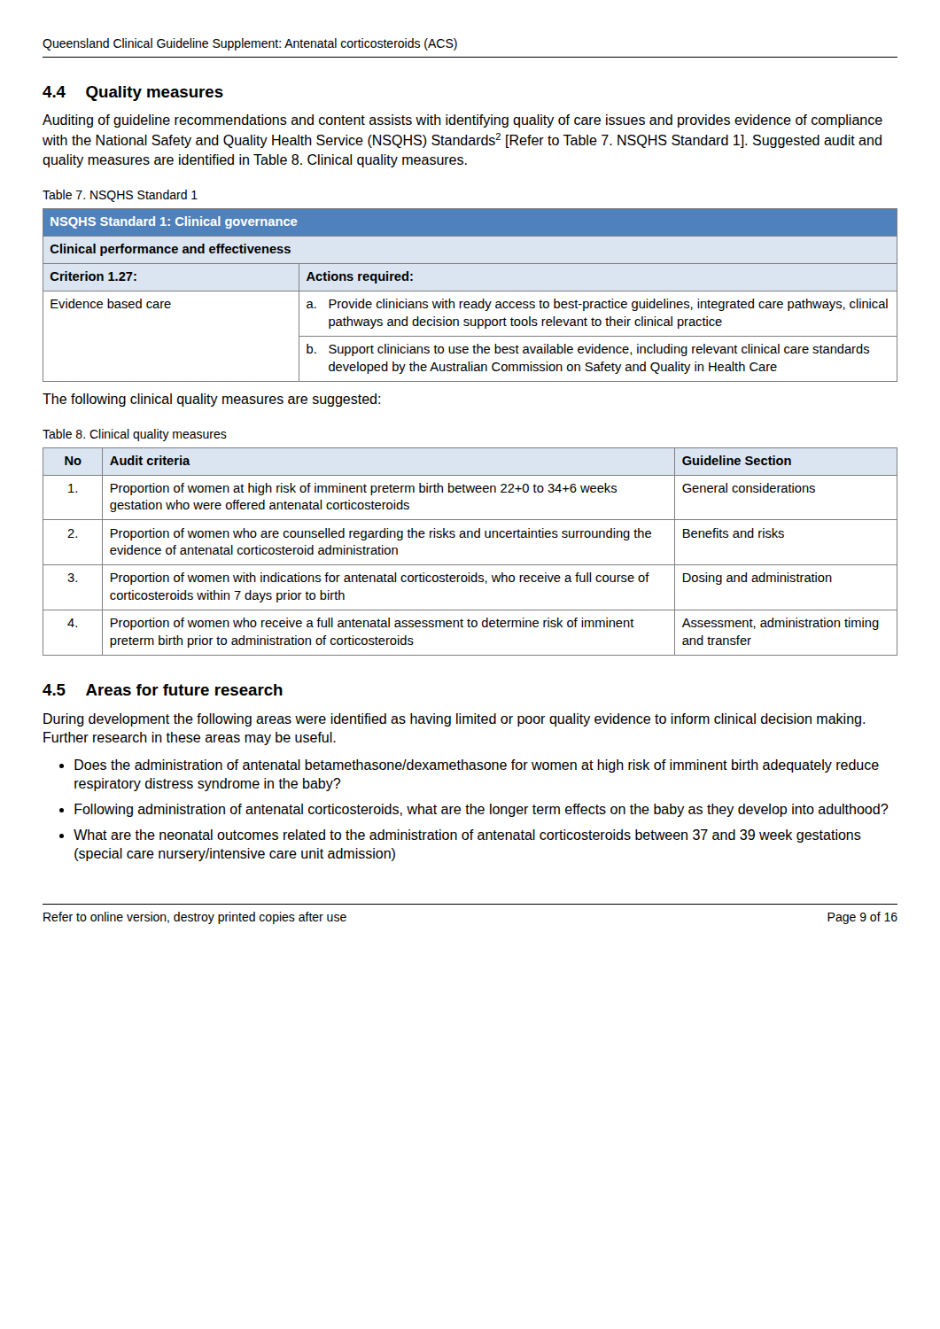Queensland Clinical Guideline Supplement: Antenatal corticosteroids (ACS)
4.4 Quality measures
Auditing of guideline recommendations and content assists with identifying quality of care issues and provides evidence of compliance with the National Safety and Quality Health Service (NSQHS) Standards2 [Refer to Table 7. NSQHS Standard 1]. Suggested audit and quality measures are identified in Table 8. Clinical quality measures.
Table 7. NSQHS Standard 1
| NSQHS Standard 1: Clinical governance |
| Clinical performance and effectiveness |
| Criterion 1.27: | Actions required: |
| Evidence based care | a. Provide clinicians with ready access to best-practice guidelines, integrated care pathways, clinical pathways and decision support tools relevant to their clinical practice |
| b. Support clinicians to use the best available evidence, including relevant clinical care standards developed by the Australian Commission on Safety and Quality in Health Care |
The following clinical quality measures are suggested:
Table 8. Clinical quality measures
| No | Audit criteria | Guideline Section |
| --- | --- | --- |
| 1. | Proportion of women at high risk of imminent preterm birth between 22+0 to 34+6 weeks gestation who were offered antenatal corticosteroids | General considerations |
| 2. | Proportion of women who are counselled regarding the risks and uncertainties surrounding the evidence of antenatal corticosteroid administration | Benefits and risks |
| 3. | Proportion of women with indications for antenatal corticosteroids, who receive a full course of corticosteroids within 7 days prior to birth | Dosing and administration |
| 4. | Proportion of women who receive a full antenatal assessment to determine risk of imminent preterm birth prior to administration of corticosteroids | Assessment, administration timing and transfer |
4.5 Areas for future research
During development the following areas were identified as having limited or poor quality evidence to inform clinical decision making. Further research in these areas may be useful.
Does the administration of antenatal betamethasone/dexamethasone for women at high risk of imminent birth adequately reduce respiratory distress syndrome in the baby?
Following administration of antenatal corticosteroids, what are the longer term effects on the baby as they develop into adulthood?
What are the neonatal outcomes related to the administration of antenatal corticosteroids between 37 and 39 week gestations (special care nursery/intensive care unit admission)
Refer to online version, destroy printed copies after use Page 9 of 16